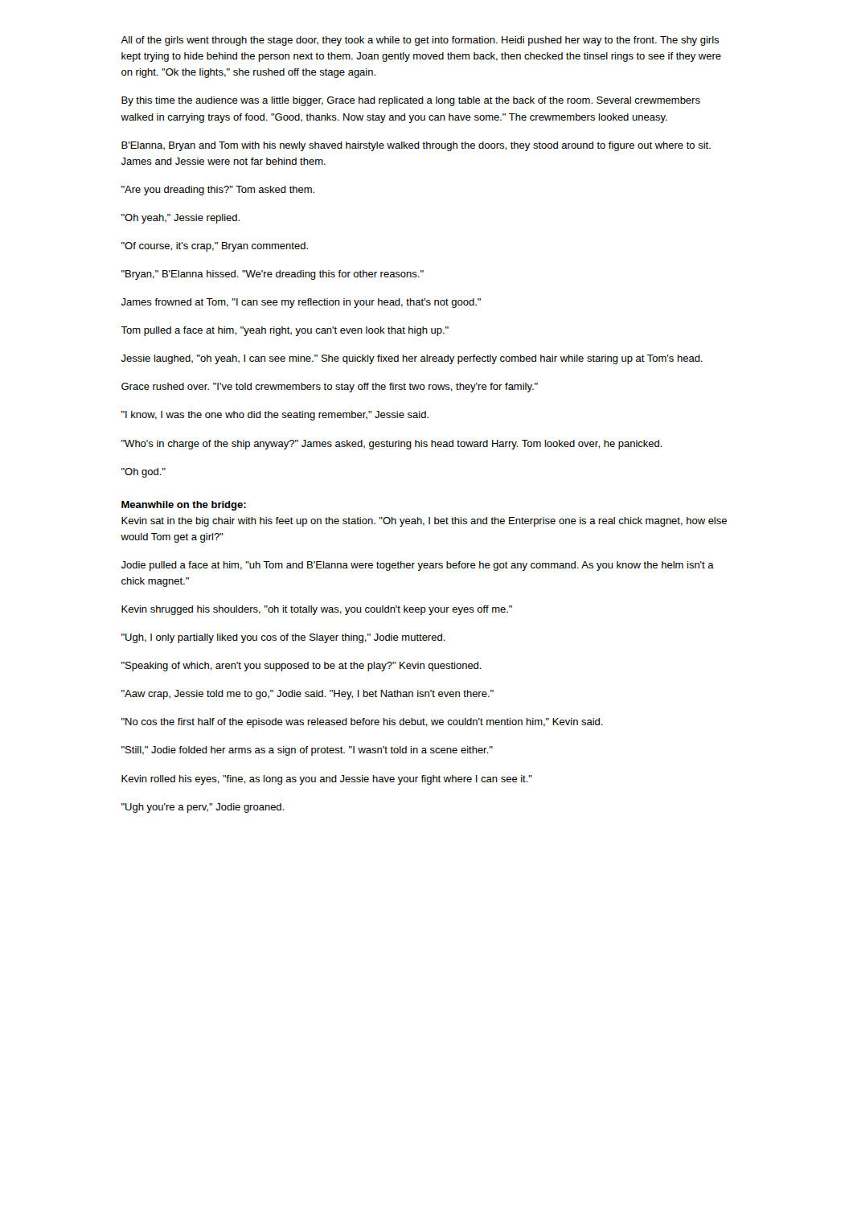All of the girls went through the stage door, they took a while to get into formation. Heidi pushed her way to the front. The shy girls kept trying to hide behind the person next to them. Joan gently moved them back, then checked the tinsel rings to see if they were on right. "Ok the lights," she rushed off the stage again.
By this time the audience was a little bigger, Grace had replicated a long table at the back of the room. Several crewmembers walked in carrying trays of food. "Good, thanks. Now stay and you can have some." The crewmembers looked uneasy.
B'Elanna, Bryan and Tom with his newly shaved hairstyle walked through the doors, they stood around to figure out where to sit. James and Jessie were not far behind them.
"Are you dreading this?" Tom asked them.
"Oh yeah," Jessie replied.
"Of course, it's crap," Bryan commented.
"Bryan," B'Elanna hissed. "We're dreading this for other reasons."
James frowned at Tom, "I can see my reflection in your head, that's not good."
Tom pulled a face at him, "yeah right, you can't even look that high up."
Jessie laughed, "oh yeah, I can see mine." She quickly fixed her already perfectly combed hair while staring up at Tom's head.
Grace rushed over. "I've told crewmembers to stay off the first two rows, they're for family."
"I know, I was the one who did the seating remember," Jessie said.
"Who's in charge of the ship anyway?" James asked, gesturing his head toward Harry. Tom looked over, he panicked.
"Oh god."
Meanwhile on the bridge:
Kevin sat in the big chair with his feet up on the station. "Oh yeah, I bet this and the Enterprise one is a real chick magnet, how else would Tom get a girl?"
Jodie pulled a face at him, "uh Tom and B'Elanna were together years before he got any command. As you know the helm isn't a chick magnet."
Kevin shrugged his shoulders, "oh it totally was, you couldn't keep your eyes off me."
"Ugh, I only partially liked you cos of the Slayer thing," Jodie muttered.
"Speaking of which, aren't you supposed to be at the play?" Kevin questioned.
"Aaw crap, Jessie told me to go," Jodie said. "Hey, I bet Nathan isn't even there."
"No cos the first half of the episode was released before his debut, we couldn't mention him," Kevin said.
"Still," Jodie folded her arms as a sign of protest. "I wasn't told in a scene either."
Kevin rolled his eyes, "fine, as long as you and Jessie have your fight where I can see it."
"Ugh you're a perv," Jodie groaned.